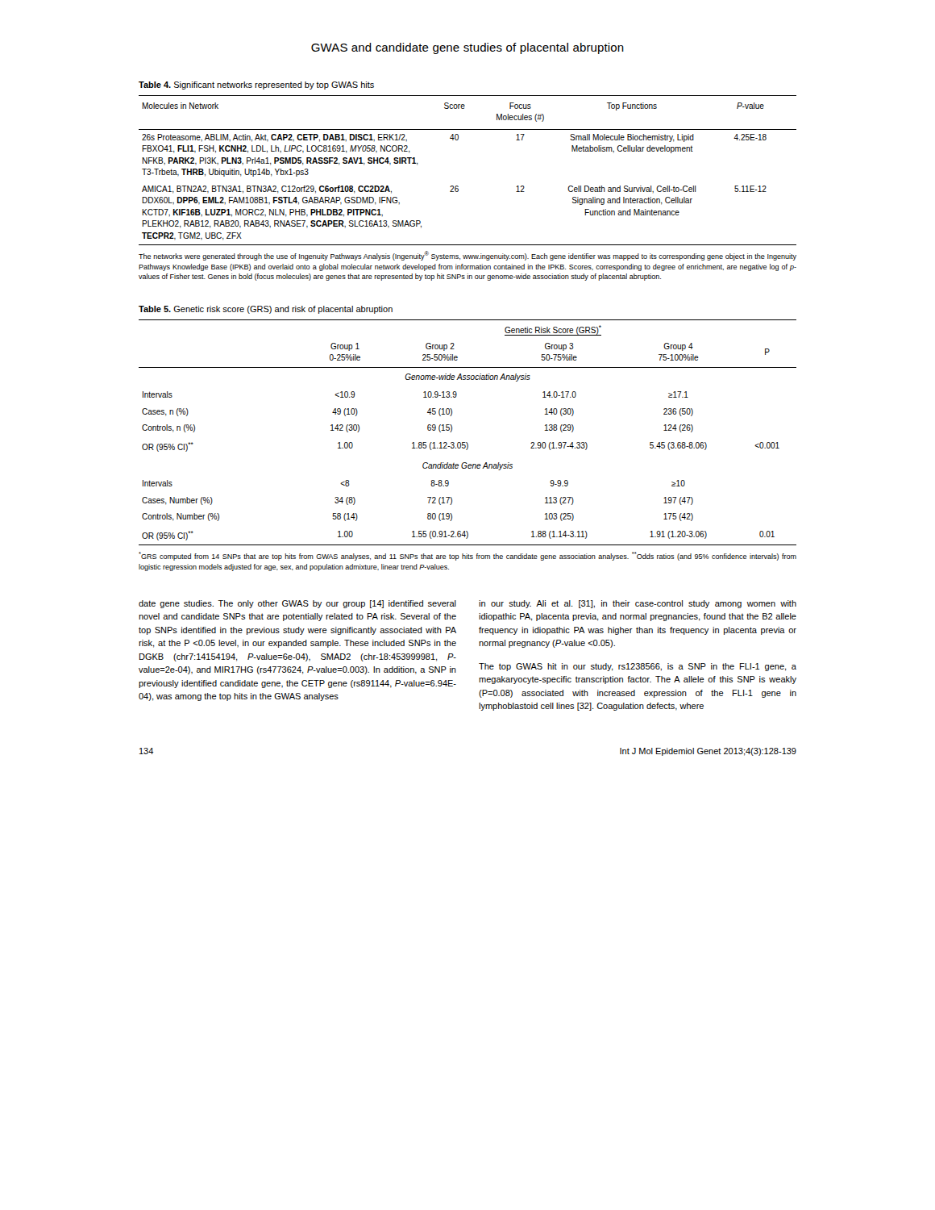GWAS and candidate gene studies of placental abruption
Table 4. Significant networks represented by top GWAS hits
| Molecules in Network | Score | Focus Molecules (#) | Top Functions | P -value |
| --- | --- | --- | --- | --- |
| 26s Proteasome, ABLIM, Actin, Akt, CAP2 , CETP , DAB1 , DISC1 , ERK1/2, FBXO41, FLI1 , FSH, KCNH2 , LDL, Lh, LIPC , LOC81691, MY058 , NCOR2, NFKB, PARK2 , PI3K, PLN3 , Prl4a1, PSMD5 , RASSF2 , SAV1 , SHC4 , SIRT1 , T3-Trbeta, THRB , Ubiquitin, Utp14b, Ybx1-ps3 | 40 | 17 | Small Molecule Biochemistry, Lipid Metabolism, Cellular development | 4.25E-18 |
| AMICA1, BTN2A2, BTN3A1, BTN3A2, C12orf29, C6orf108 , CC2D2A , DDX60L, DPP6 , EML2 , FAM108B1, FSTL4 , GABARAP, GSDMD, IFNG, KCTD7, KIF16B , LUZP1 , MORC2, NLN, PHB, PHLDB2 , PITPNC1 , PLEKHO2, RAB12, RAB20, RAB43, RNASE7, SCAPER , SLC16A13, SMAGP, TECPR2 , TGM2, UBC, ZFX | 26 | 12 | Cell Death and Survival, Cell-to-Cell Signaling and Interaction, Cellular Function and Maintenance | 5.11E-12 |
The networks were generated through the use of Ingenuity Pathways Analysis (Ingenuity® Systems, www.ingenuity.com). Each gene identifier was mapped to its corresponding gene object in the Ingenuity Pathways Knowledge Base (IPKB) and overlaid onto a global molecular network developed from information contained in the IPKB. Scores, corresponding to degree of enrichment, are negative log of p-values of Fisher test. Genes in bold (focus molecules) are genes that are represented by top hit SNPs in our genome-wide association study of placental abruption.
Table 5. Genetic risk score (GRS) and risk of placental abruption
| | Genetic Risk Score (GRS) * |
| | Group 1 0-25%ile | Group 2 25-50%ile | Group 3 50-75%ile | Group 4 75-100%ile | P |
| Genome-wide Association Analysis |
| Intervals | <10.9 | 10.9-13.9 | 14.0-17.0 | ≥17.1 | |
| Cases, n (%) | 49 (10) | 45 (10) | 140 (30) | 236 (50) | |
| Controls, n (%) | 142 (30) | 69 (15) | 138 (29) | 124 (26) | |
| OR (95% CI) ** | 1.00 | 1.85 (1.12-3.05) | 2.90 (1.97-4.33) | 5.45 (3.68-8.06) | <0.001 |
| Candidate Gene Analysis |
| Intervals | <8 | 8-8.9 | 9-9.9 | ≥10 | |
| Cases, Number (%) | 34 (8) | 72 (17) | 113 (27) | 197 (47) | |
| Controls, Number (%) | 58 (14) | 80 (19) | 103 (25) | 175 (42) | |
| OR (95% CI) ** | 1.00 | 1.55 (0.91-2.64) | 1.88 (1.14-3.11) | 1.91 (1.20-3.06) | 0.01 |
*GRS computed from 14 SNPs that are top hits from GWAS analyses, and 11 SNPs that are top hits from the candidate gene association analyses. **Odds ratios (and 95% confidence intervals) from logistic regression models adjusted for age, sex, and population admixture, linear trend P-values.
date gene studies. The only other GWAS by our group [14] identified several novel and candidate SNPs that are potentially related to PA risk. Several of the top SNPs identified in the previous study were significantly associated with PA risk, at the P <0.05 level, in our expanded sample. These included SNPs in the DGKB (chr7:14154194, P-value=6e-04), SMAD2 (chr-18:453999981, P-value=2e-04), and MIR17HG (rs4773624, P-value=0.003). In addition, a SNP in previously identified candidate gene, the CETP gene (rs891144, P-value=6.94E-04), was among the top hits in the GWAS analyses
in our study. Ali et al. [31], in their case-control study among women with idiopathic PA, placenta previa, and normal pregnancies, found that the B2 allele frequency in idiopathic PA was higher than its frequency in placenta previa or normal pregnancy (P-value <0.05).
The top GWAS hit in our study, rs1238566, is a SNP in the FLI-1 gene, a megakaryocyte-specific transcription factor. The A allele of this SNP is weakly (P=0.08) associated with increased expression of the FLI-1 gene in lymphoblastoid cell lines [32]. Coagulation defects, where
134 Int J Mol Epidemiol Genet 2013;4(3):128-139